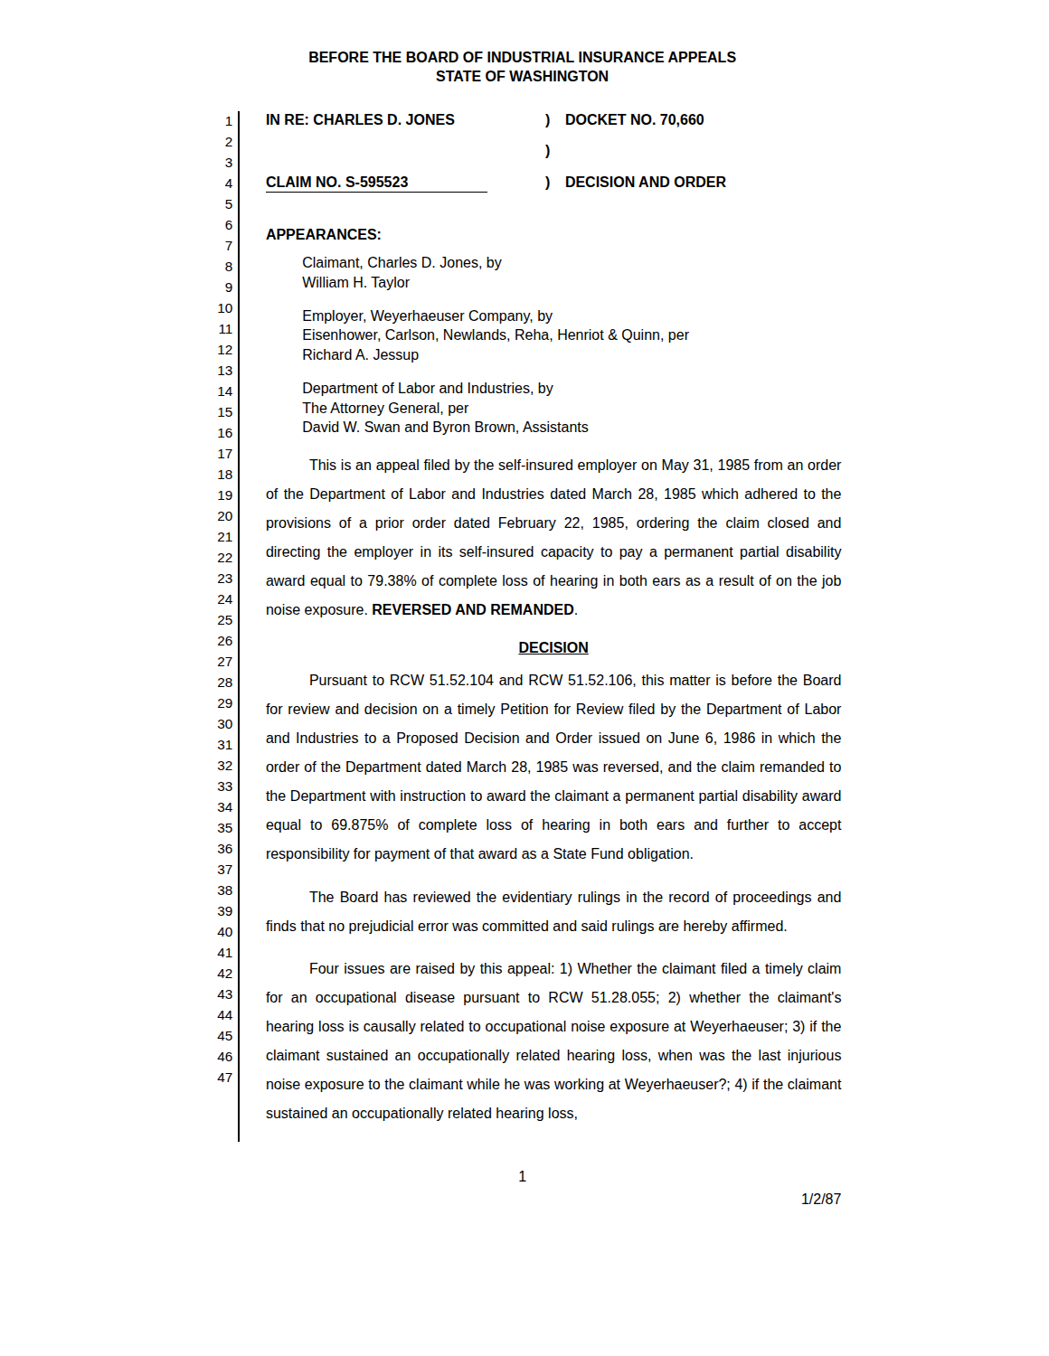BEFORE THE BOARD OF INDUSTRIAL INSURANCE APPEALS
STATE OF WASHINGTON
1
2
3
4
5
6
7
8
9
10
11
12
13
14
15
16
17
18
19
20
21
22
23
24
25
26
27
28
29
30
31
32
33
34
35
36
37
38
39
40
41
42
43
44
45
46
47
| IN RE: CHARLES D. JONES | ) | DOCKET NO. 70,660 |
| | ) | |
| CLAIM NO. S-595523 | ) | DECISION AND ORDER |
APPEARANCES:
Claimant, Charles D. Jones, by
William H. Taylor
Employer, Weyerhaeuser Company, by
Eisenhower, Carlson, Newlands, Reha, Henriot & Quinn, per
Richard A. Jessup
Department of Labor and Industries, by
The Attorney General, per
David W. Swan and Byron Brown, Assistants
This is an appeal filed by the self-insured employer on May 31, 1985 from an order of the Department of Labor and Industries dated March 28, 1985 which adhered to the provisions of a prior order dated February 22, 1985, ordering the claim closed and directing the employer in its self-insured capacity to pay a permanent partial disability award equal to 79.38% of complete loss of hearing in both ears as a result of on the job noise exposure. REVERSED AND REMANDED.
DECISION
Pursuant to RCW 51.52.104 and RCW 51.52.106, this matter is before the Board for review and decision on a timely Petition for Review filed by the Department of Labor and Industries to a Proposed Decision and Order issued on June 6, 1986 in which the order of the Department dated March 28, 1985 was reversed, and the claim remanded to the Department with instruction to award the claimant a permanent partial disability award equal to 69.875% of complete loss of hearing in both ears and further to accept responsibility for payment of that award as a State Fund obligation.
The Board has reviewed the evidentiary rulings in the record of proceedings and finds that no prejudicial error was committed and said rulings are hereby affirmed.
Four issues are raised by this appeal: 1) Whether the claimant filed a timely claim for an occupational disease pursuant to RCW 51.28.055; 2) whether the claimant's hearing loss is causally related to occupational noise exposure at Weyerhaeuser; 3) if the claimant sustained an occupationally related hearing loss, when was the last injurious noise exposure to the claimant while he was working at Weyerhaeuser?; 4) if the claimant sustained an occupationally related hearing loss,
1
1/2/87